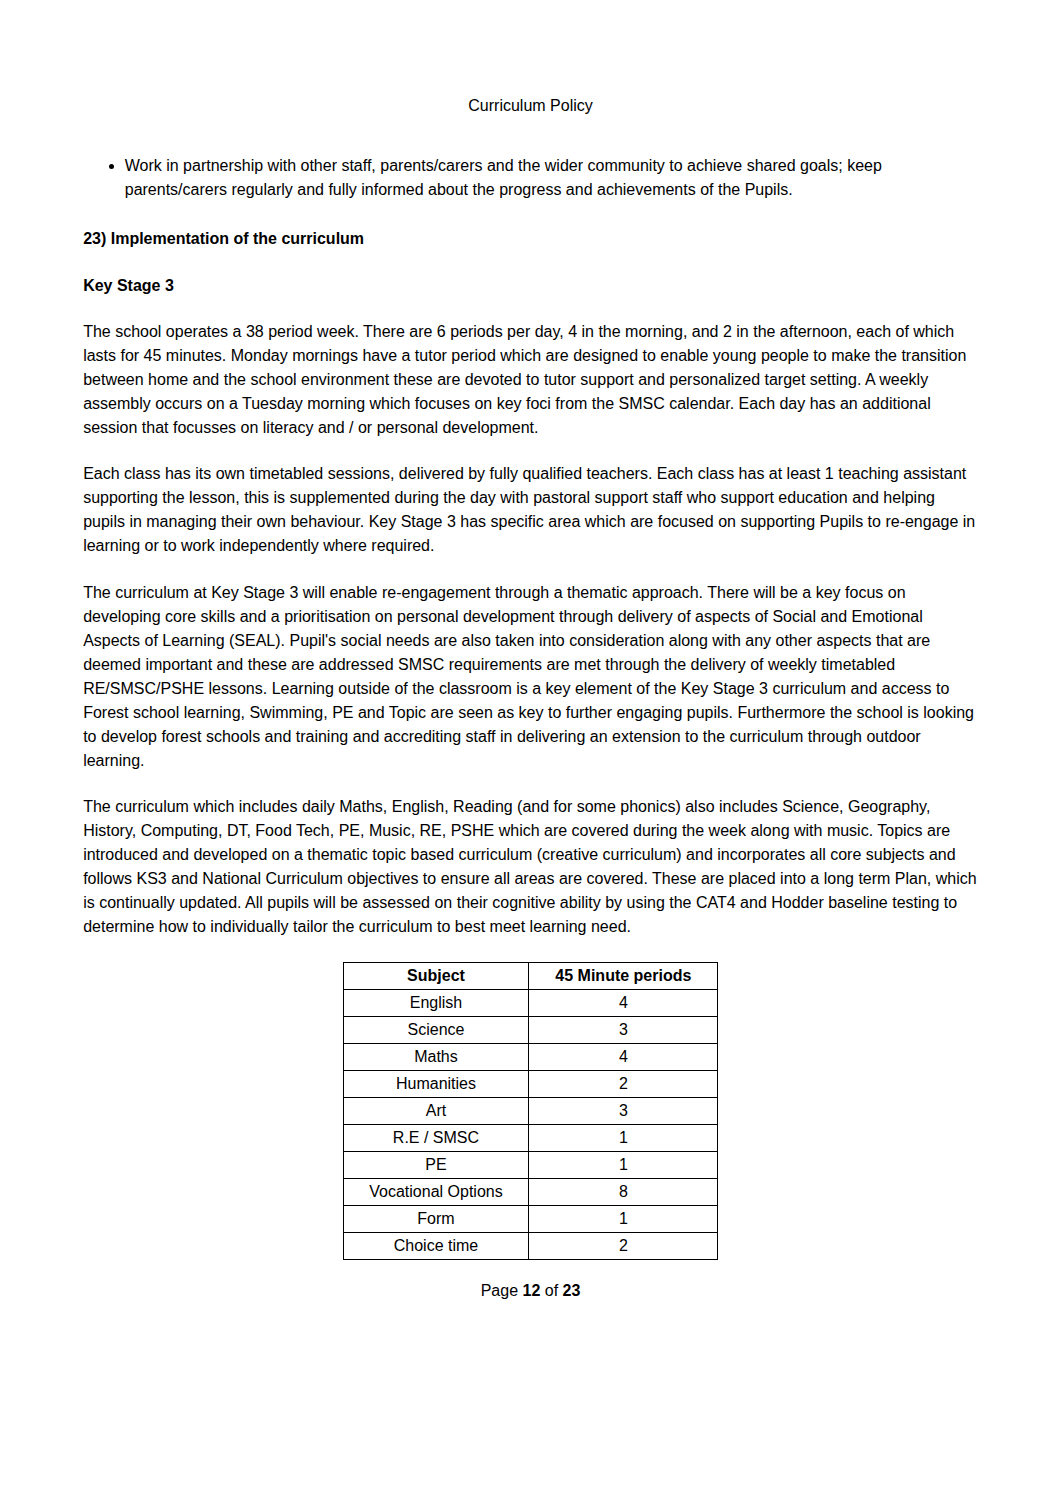Curriculum Policy
Work in partnership with other staff, parents/carers and the wider community to achieve shared goals; keep parents/carers regularly and fully informed about the progress and achievements of the Pupils.
23) Implementation of the curriculum
Key Stage 3
The school operates a 38 period week. There are 6 periods per day, 4 in the morning, and 2 in the afternoon, each of which lasts for 45 minutes. Monday mornings have a tutor period which are designed to enable young people to make the transition between home and the school environment these are devoted to tutor support and personalized target setting. A weekly assembly occurs on a Tuesday morning which focuses on key foci from the SMSC calendar. Each day has an additional session that focusses on literacy and / or personal development.
Each class has its own timetabled sessions, delivered by fully qualified teachers. Each class has at least 1 teaching assistant supporting the lesson, this is supplemented during the day with pastoral support staff who support education and helping pupils in managing their own behaviour. Key Stage 3 has specific area which are focused on supporting Pupils to re-engage in learning or to work independently where required.
The curriculum at Key Stage 3 will enable re-engagement through a thematic approach. There will be a key focus on developing core skills and a prioritisation on personal development through delivery of aspects of Social and Emotional Aspects of Learning (SEAL). Pupil's social needs are also taken into consideration along with any other aspects that are deemed important and these are addressed SMSC requirements are met through the delivery of weekly timetabled RE/SMSC/PSHE lessons. Learning outside of the classroom is a key element of the Key Stage 3 curriculum and access to Forest school learning, Swimming, PE and Topic are seen as key to further engaging pupils. Furthermore the school is looking to develop forest schools and training and accrediting staff in delivering an extension to the curriculum through outdoor learning.
The curriculum which includes daily Maths, English, Reading (and for some phonics) also includes Science, Geography, History, Computing, DT, Food Tech, PE, Music, RE, PSHE which are covered during the week along with music. Topics are introduced and developed on a thematic topic based curriculum (creative curriculum) and incorporates all core subjects and follows KS3 and National Curriculum objectives to ensure all areas are covered. These are placed into a long term Plan, which is continually updated. All pupils will be assessed on their cognitive ability by using the CAT4 and Hodder baseline testing to determine how to individually tailor the curriculum to best meet learning need.
| Subject | 45 Minute periods |
| --- | --- |
| English | 4 |
| Science | 3 |
| Maths | 4 |
| Humanities | 2 |
| Art | 3 |
| R.E / SMSC | 1 |
| PE | 1 |
| Vocational Options | 8 |
| Form | 1 |
| Choice time | 2 |
Page 12 of 23